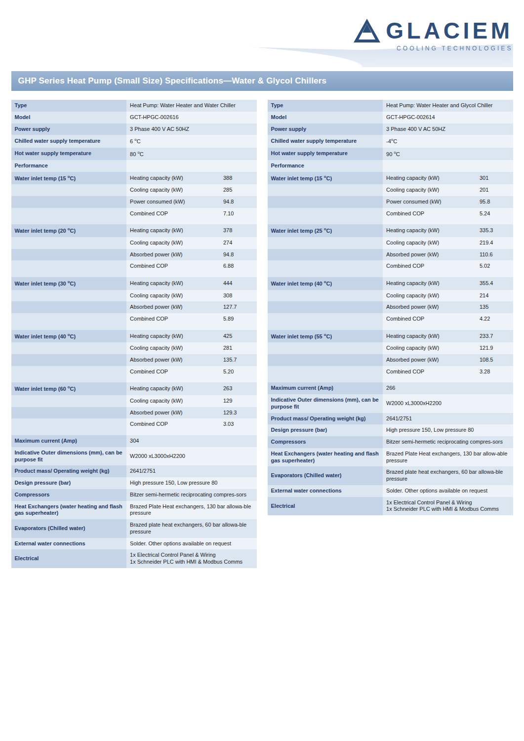GLACIEM
Cooling Technologies
GHP Series Heat Pump (Small Size) Specifications—Water & Glycol Chillers
| Type | Heat Pump: Water Heater and Water Chiller |
| Model | GCT-HPGC-002616 |
| Power supply | 3 Phase 400 V AC 50HZ |
| Chilled water supply temperature | 6 o C |
| Hot water supply temperature | 80 o C |
| Performance | | |
| Water inlet temp (15 o C) | Heating capacity (kW) | 388 |
| | Cooling capacity (kW) | 285 |
| | Power consumed (kW) | 94.8 |
| | Combined COP | 7.10 |
| Water inlet temp (20 o C) | Heating capacity (kW) | 378 |
| | Cooling capacity (kW) | 274 |
| | Absorbed power (kW) | 94.8 |
| | Combined COP | 6.88 |
| Water inlet temp (30 o C) | Heating capacity (kW) | 444 |
| | Cooling capacity (kW) | 308 |
| | Absorbed power (kW) | 127.7 |
| | Combined COP | 5.89 |
| Water inlet temp (40 o C) | Heating capacity (kW) | 425 |
| | Cooling capacity (kW) | 281 |
| | Absorbed power (kW) | 135.7 |
| | Combined COP | 5.20 |
| Water inlet temp (60 o C) | Heating capacity (kW) | 263 |
| | Cooling capacity (kW) | 129 |
| | Absorbed power (kW) | 129.3 |
| | Combined COP | 3.03 |
| Maximum current (Amp) | 304 |
| Indicative Outer dimensions (mm), can be purpose fit | W2000 xL3000xH2200 |
| Product mass/ Operating weight (kg) | 2641/2751 |
| Design pressure (bar) | High pressure 150, Low pressure 80 |
| Compressors | Bitzer semi-hermetic reciprocating compres-sors |
| Heat Exchangers (water heating and flash gas superheater) | Brazed Plate Heat exchangers, 130 bar allowa-ble pressure |
| Evaporators (Chilled water) | Brazed plate heat exchangers, 60 bar allowa-ble pressure |
| External water connections | Solder. Other options available on request |
| Electrical | 1x Electrical Control Panel & Wiring 1x Schneider PLC with HMI & Modbus Comms |
| Type | Heat Pump: Water Heater and Glycol Chiller |
| Model | GCT-HPGC-002614 |
| Power supply | 3 Phase 400 V AC 50HZ |
| Chilled water supply temperature | -4 o C |
| Hot water supply temperature | 90 o C |
| Performance | | |
| Water inlet temp (15 o C) | Heating capacity (kW) | 301 |
| | Cooling capacity (kW) | 201 |
| | Power consumed (kW) | 95.8 |
| | Combined COP | 5.24 |
| Water inlet temp (25 o C) | Heating capacity (kW) | 335.3 |
| | Cooling capacity (kW) | 219.4 |
| | Absorbed power (kW) | 110.6 |
| | Combined COP | 5.02 |
| Water inlet temp (40 o C) | Heating capacity (kW) | 355.4 |
| | Cooling capacity (kW) | 214 |
| | Absorbed power (kW) | 135 |
| | Combined COP | 4.22 |
| Water inlet temp (55 o C) | Heating capacity (kW) | 233.7 |
| | Cooling capacity (kW) | 121.9 |
| | Absorbed power (kW) | 108.5 |
| | Combined COP | 3.28 |
| Maximum current (Amp) | 266 |
| Indicative Outer dimensions (mm), can be purpose fit | W2000 xL3000xH2200 |
| Product mass/ Operating weight (kg) | 2641/2751 |
| Design pressure (bar) | High pressure 150, Low pressure 80 |
| Compressors | Bitzer semi-hermetic reciprocating compres-sors |
| Heat Exchangers (water heating and flash gas superheater) | Brazed Plate Heat exchangers, 130 bar allow-able pressure |
| Evaporators (Chilled water) | Brazed plate heat exchangers, 60 bar allowa-ble pressure |
| External water connections | Solder. Other options available on request |
| Electrical | 1x Electrical Control Panel & Wiring 1x Schneider PLC with HMI & Modbus Comms |